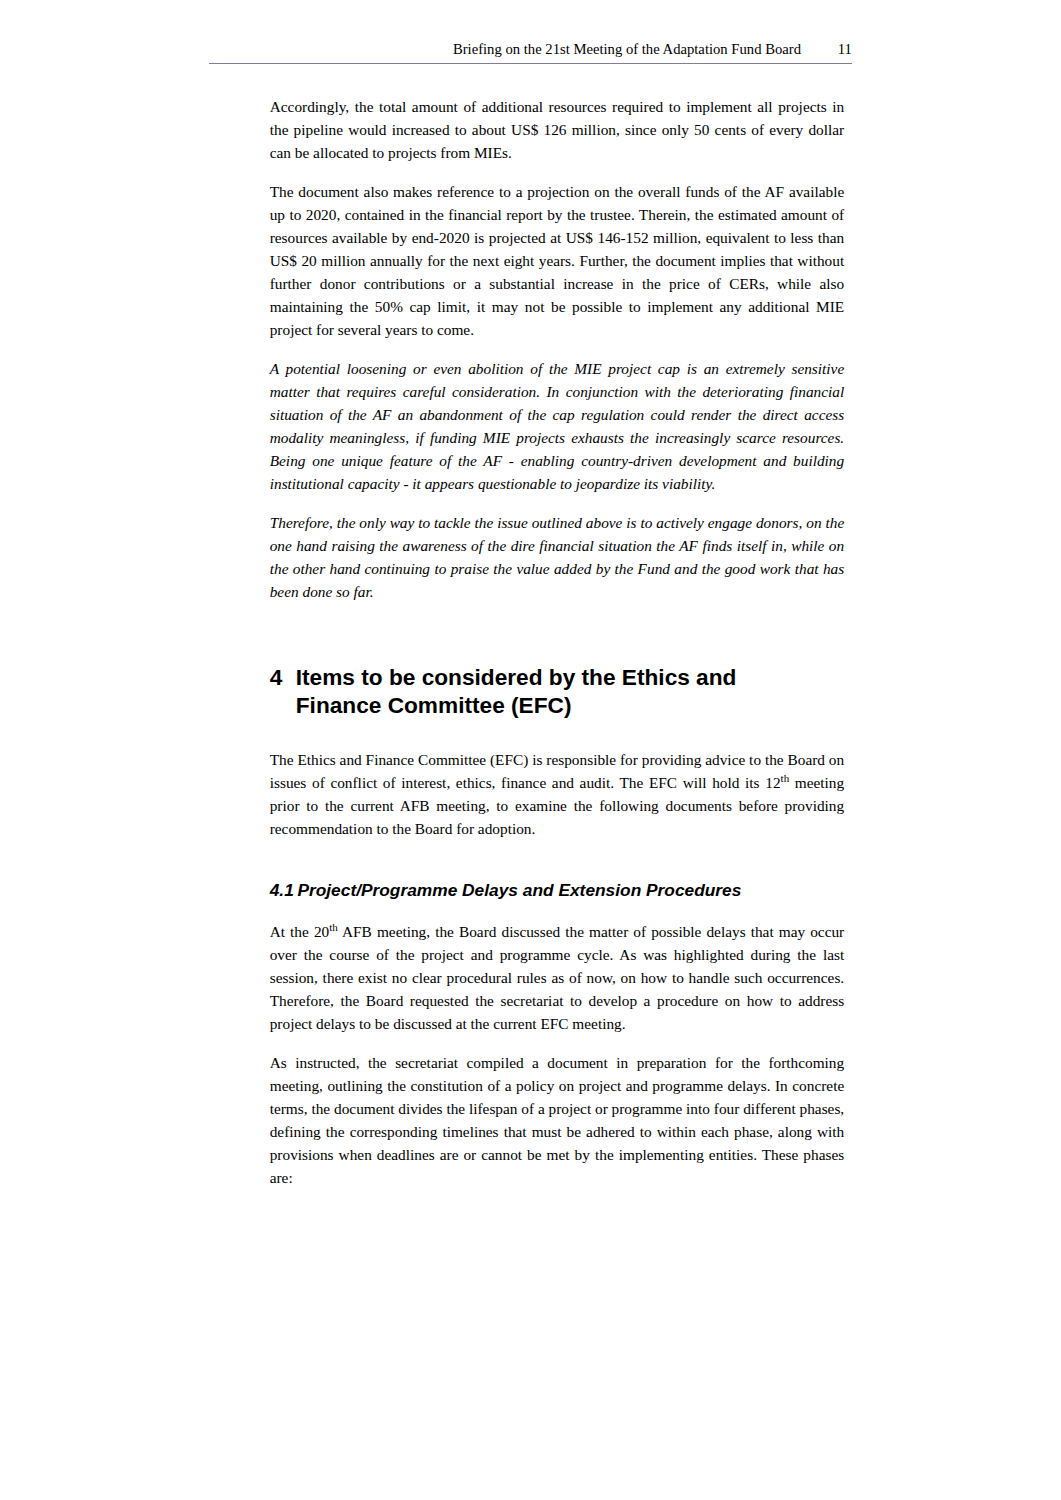Briefing on the 21st Meeting of the Adaptation Fund Board 11
Accordingly, the total amount of additional resources required to implement all projects in the pipeline would increased to about US$ 126 million, since only 50 cents of every dollar can be allocated to projects from MIEs.
The document also makes reference to a projection on the overall funds of the AF available up to 2020, contained in the financial report by the trustee. Therein, the estimated amount of resources available by end-2020 is projected at US$ 146-152 million, equivalent to less than US$ 20 million annually for the next eight years. Further, the document implies that without further donor contributions or a substantial increase in the price of CERs, while also maintaining the 50% cap limit, it may not be possible to implement any additional MIE project for several years to come.
A potential loosening or even abolition of the MIE project cap is an extremely sensitive matter that requires careful consideration. In conjunction with the deteriorating financial situation of the AF an abandonment of the cap regulation could render the direct access modality meaningless, if funding MIE projects exhausts the increasingly scarce resources. Being one unique feature of the AF - enabling country-driven development and building institutional capacity - it appears questionable to jeopardize its viability.
Therefore, the only way to tackle the issue outlined above is to actively engage donors, on the one hand raising the awareness of the dire financial situation the AF finds itself in, while on the other hand continuing to praise the value added by the Fund and the good work that has been done so far.
4 Items to be considered by the Ethics and Finance Committee (EFC)
The Ethics and Finance Committee (EFC) is responsible for providing advice to the Board on issues of conflict of interest, ethics, finance and audit. The EFC will hold its 12th meeting prior to the current AFB meeting, to examine the following documents before providing recommendation to the Board for adoption.
4.1 Project/Programme Delays and Extension Procedures
At the 20th AFB meeting, the Board discussed the matter of possible delays that may occur over the course of the project and programme cycle. As was highlighted during the last session, there exist no clear procedural rules as of now, on how to handle such occurrences. Therefore, the Board requested the secretariat to develop a procedure on how to address project delays to be discussed at the current EFC meeting.
As instructed, the secretariat compiled a document in preparation for the forthcoming meeting, outlining the constitution of a policy on project and programme delays. In concrete terms, the document divides the lifespan of a project or programme into four different phases, defining the corresponding timelines that must be adhered to within each phase, along with provisions when deadlines are or cannot be met by the implementing entities. These phases are: